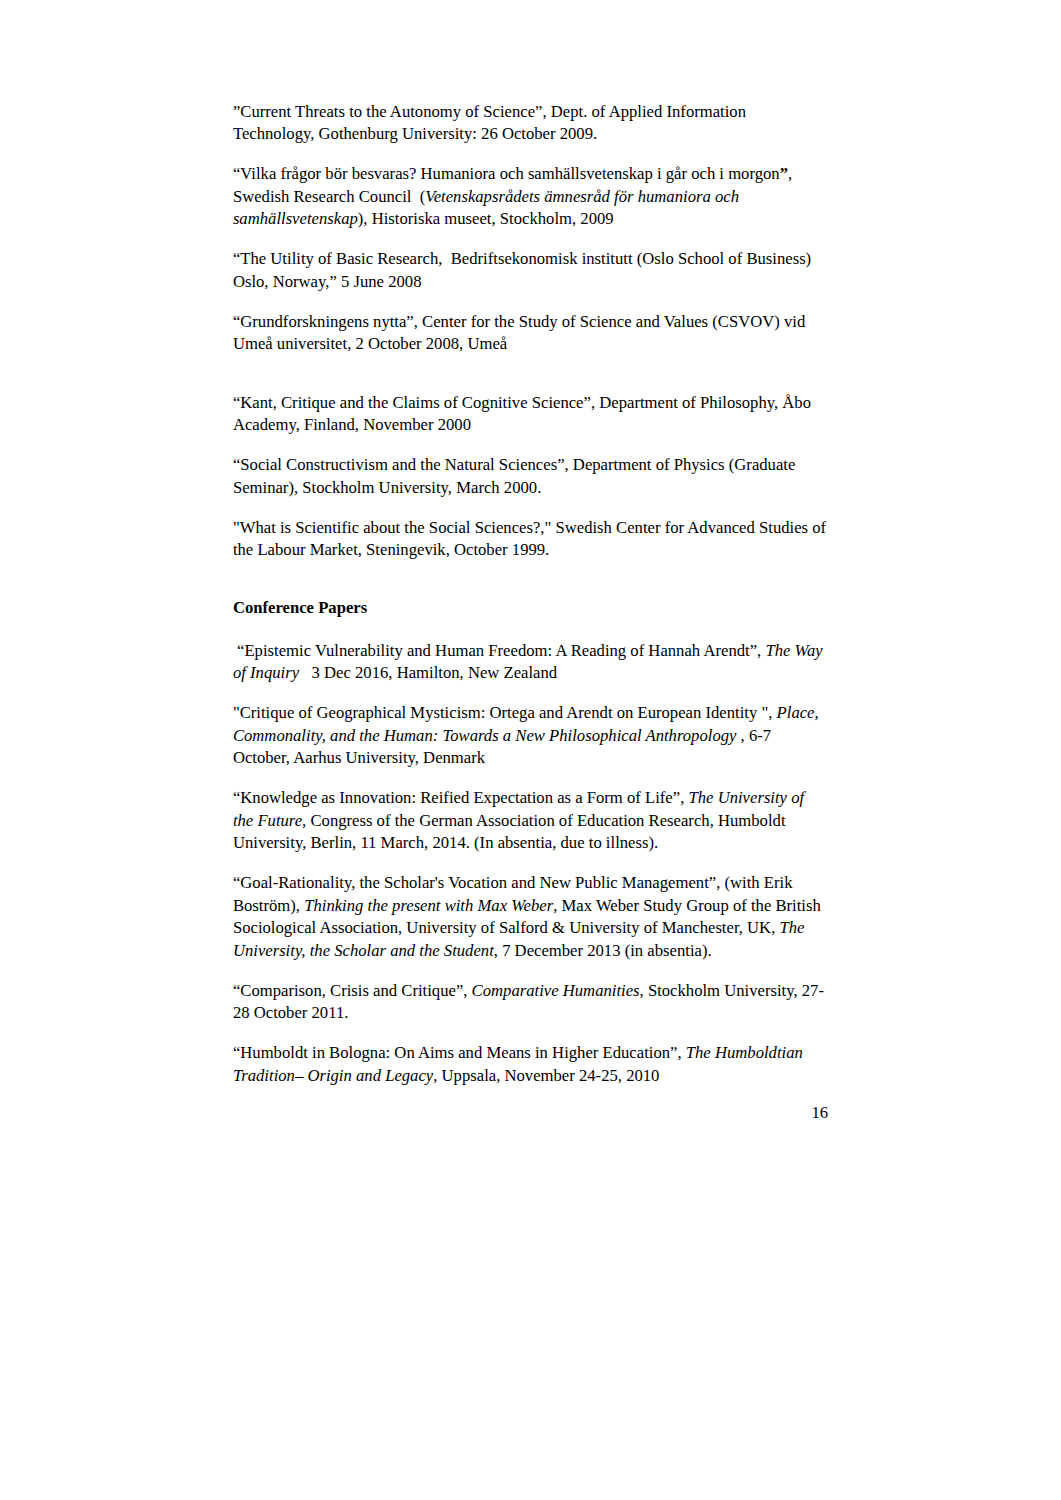”Current Threats to the Autonomy of Science”, Dept. of Applied Information Technology, Gothenburg University: 26 October 2009.
“Vilka frågor bör besvaras? Humaniora och samhällsvetenskap i går och i morgon”, Swedish Research Council (Vetenskapsrådets ämnesråd för humaniora och samhällsvetenskap), Historiska museet, Stockholm, 2009
“The Utility of Basic Research, Bedriftsekonomisk institutt (Oslo School of Business) Oslo, Norway,” 5 June 2008
“Grundforskningens nytta”, Center for the Study of Science and Values (CSVOV) vid Umeå universitet, 2 October 2008, Umeå
“Kant, Critique and the Claims of Cognitive Science”, Department of Philosophy, Åbo Academy, Finland, November 2000
“Social Constructivism and the Natural Sciences”, Department of Physics (Graduate Seminar), Stockholm University, March 2000.
"What is Scientific about the Social Sciences?," Swedish Center for Advanced Studies of the Labour Market, Steningevik, October 1999.
Conference Papers
“Epistemic Vulnerability and Human Freedom: A Reading of Hannah Arendt”, The Way of Inquiry 3 Dec 2016, Hamilton, New Zealand
"Critique of Geographical Mysticism: Ortega and Arendt on European Identity ", Place, Commonality, and the Human: Towards a New Philosophical Anthropology , 6-7 October, Aarhus University, Denmark
“Knowledge as Innovation: Reified Expectation as a Form of Life”, The University of the Future, Congress of the German Association of Education Research, Humboldt University, Berlin, 11 March, 2014. (In absentia, due to illness).
“Goal-Rationality, the Scholar's Vocation and New Public Management”, (with Erik Boström), Thinking the present with Max Weber, Max Weber Study Group of the British Sociological Association, University of Salford & University of Manchester, UK, The University, the Scholar and the Student, 7 December 2013 (in absentia).
“Comparison, Crisis and Critique”, Comparative Humanities, Stockholm University, 27-28 October 2011.
“Humboldt in Bologna: On Aims and Means in Higher Education”, The Humboldtian Tradition– Origin and Legacy, Uppsala, November 24-25, 2010
16